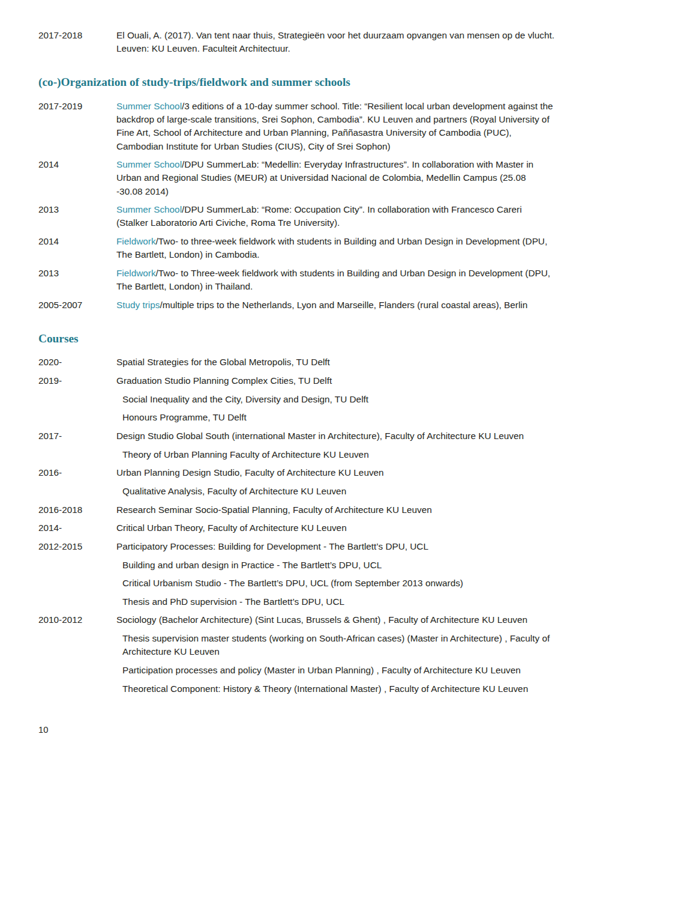2017-2018
El Ouali, A. (2017). Van tent naar thuis, Strategieën voor het duurzaam opvangen van mensen op de vlucht. Leuven: KU Leuven. Faculteit Architectuur.
(co-)Organization of study-trips/fieldwork and summer schools
2017-2019
Summer School/3 editions of a 10-day summer school. Title: “Resilient local urban development against the backdrop of large-scale transitions, Srei Sophon, Cambodia”. KU Leuven and partners (Royal University of Fine Art, School of Architecture and Urban Planning, Paññasastra University of Cambodia (PUC), Cambodian Institute for Urban Studies (CIUS), City of Srei Sophon)
2014
Summer School/DPU SummerLab: “Medellin: Everyday Infrastructures”. In collaboration with Master in Urban and Regional Studies (MEUR) at Universidad Nacional de Colombia, Medellin Campus (25.08 -30.08 2014)
2013
Summer School/DPU SummerLab: “Rome: Occupation City”. In collaboration with Francesco Careri (Stalker Laboratorio Arti Civiche, Roma Tre University).
2014
Fieldwork/Two- to three-week fieldwork with students in Building and Urban Design in Development (DPU, The Bartlett, London) in Cambodia.
2013
Fieldwork/Two- to Three-week fieldwork with students in Building and Urban Design in Development (DPU, The Bartlett, London) in Thailand.
2005-2007
Study trips/multiple trips to the Netherlands, Lyon and Marseille, Flanders (rural coastal areas), Berlin
Courses
2020-
Spatial Strategies for the Global Metropolis, TU Delft
2019-
Graduation Studio Planning Complex Cities, TU Delft
Social Inequality and the City, Diversity and Design, TU Delft
Honours Programme, TU Delft
2017-
Design Studio Global South (international Master in Architecture), Faculty of Architecture KU Leuven
Theory of Urban Planning Faculty of Architecture KU Leuven
2016-
Urban Planning Design Studio, Faculty of Architecture KU Leuven
Qualitative Analysis, Faculty of Architecture KU Leuven
2016-2018
Research Seminar Socio-Spatial Planning, Faculty of Architecture KU Leuven
2014-
Critical Urban Theory, Faculty of Architecture KU Leuven
2012-2015
Participatory Processes: Building for Development - The Bartlett’s DPU, UCL
Building and urban design in Practice - The Bartlett’s DPU, UCL
Critical Urbanism Studio - The Bartlett’s DPU, UCL (from September 2013 onwards)
Thesis and PhD supervision - The Bartlett’s DPU, UCL
2010-2012
Sociology (Bachelor Architecture) (Sint Lucas, Brussels & Ghent) , Faculty of Architecture KU Leuven
Thesis supervision master students (working on South-African cases) (Master in Architecture) , Faculty of Architecture KU Leuven
Participation processes and policy (Master in Urban Planning) , Faculty of Architecture KU Leuven
Theoretical Component: History & Theory (International Master) , Faculty of Architecture KU Leuven
10